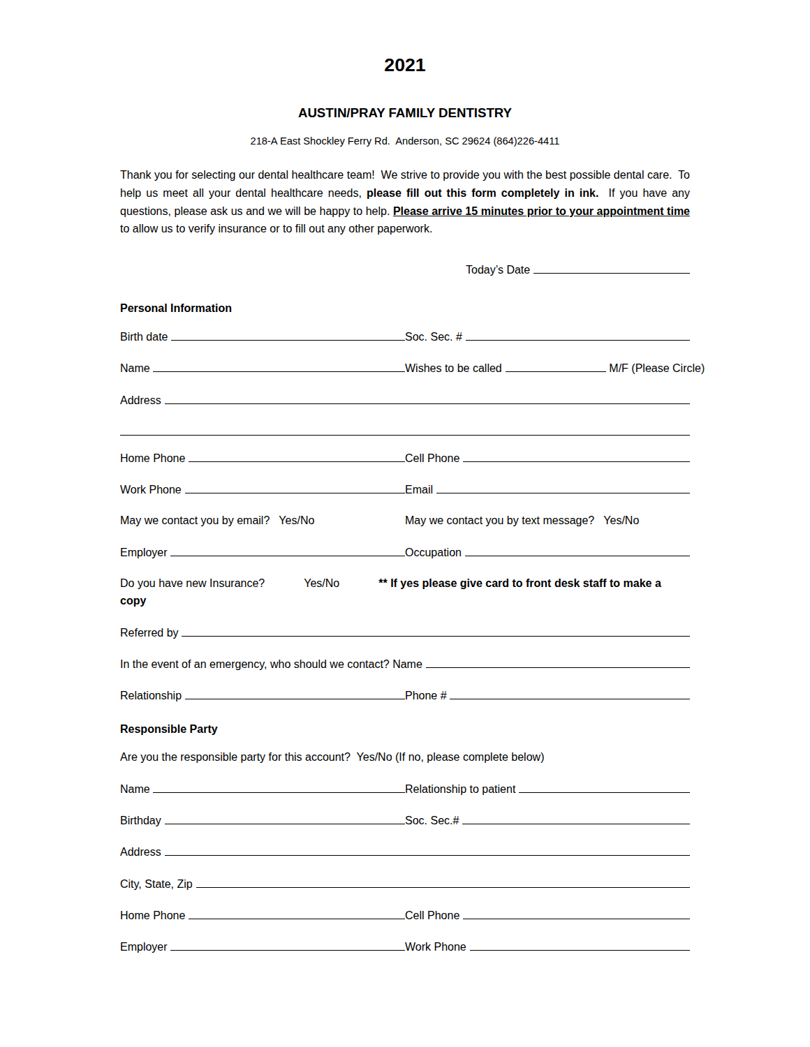2021
AUSTIN/PRAY FAMILY DENTISTRY
218-A East Shockley Ferry Rd. Anderson, SC 29624 (864)226-4411
Thank you for selecting our dental healthcare team! We strive to provide you with the best possible dental care. To help us meet all your dental healthcare needs, please fill out this form completely in ink. If you have any questions, please ask us and we will be happy to help. Please arrive 15 minutes prior to your appointment time to allow us to verify insurance or to fill out any other paperwork.
Today’s Date
Personal Information
Birth date
Soc. Sec. #
Name
Wishes to be called M/F (Please Circle)
Address
Home Phone
Cell Phone
Work Phone
Email
May we contact you by email? Yes/No
May we contact you by text message? Yes/No
Employer
Occupation
Do you have new Insurance? Yes/No ** If yes please give card to front desk staff to make a copy
Referred by
In the event of an emergency, who should we contact? Name
Relationship
Phone #
Responsible Party
Are you the responsible party for this account? Yes/No (If no, please complete below)
Name
Relationship to patient
Birthday
Soc. Sec.#
Address
City, State, Zip
Home Phone
Cell Phone
Employer
Work Phone